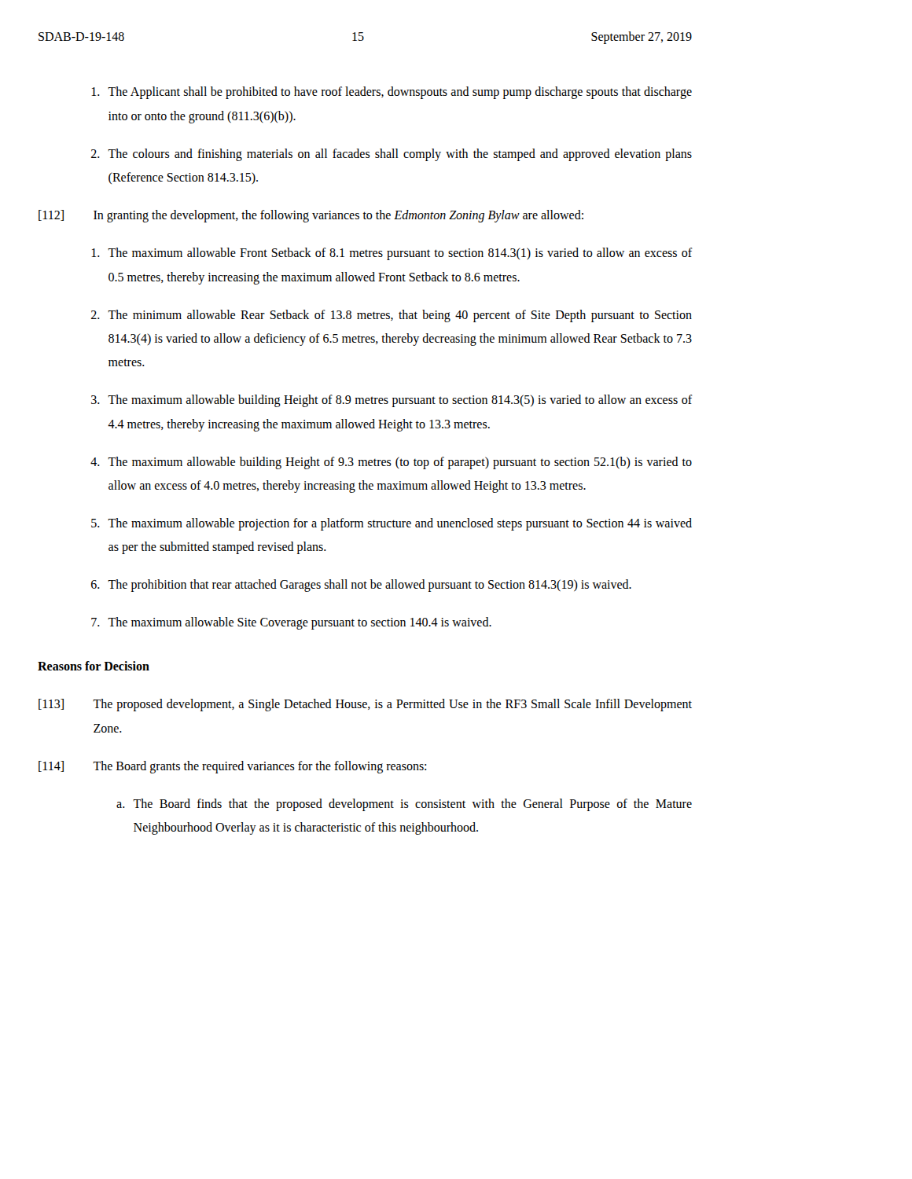SDAB-D-19-148 15 September 27, 2019
The Applicant shall be prohibited to have roof leaders, downspouts and sump pump discharge spouts that discharge into or onto the ground (811.3(6)(b)).
The colours and finishing materials on all facades shall comply with the stamped and approved elevation plans (Reference Section 814.3.15).
[112] In granting the development, the following variances to the Edmonton Zoning Bylaw are allowed:
The maximum allowable Front Setback of 8.1 metres pursuant to section 814.3(1) is varied to allow an excess of 0.5 metres, thereby increasing the maximum allowed Front Setback to 8.6 metres.
The minimum allowable Rear Setback of 13.8 metres, that being 40 percent of Site Depth pursuant to Section 814.3(4) is varied to allow a deficiency of 6.5 metres, thereby decreasing the minimum allowed Rear Setback to 7.3 metres.
The maximum allowable building Height of 8.9 metres pursuant to section 814.3(5) is varied to allow an excess of 4.4 metres, thereby increasing the maximum allowed Height to 13.3 metres.
The maximum allowable building Height of 9.3 metres (to top of parapet) pursuant to section 52.1(b) is varied to allow an excess of 4.0 metres, thereby increasing the maximum allowed Height to 13.3 metres.
The maximum allowable projection for a platform structure and unenclosed steps pursuant to Section 44 is waived as per the submitted stamped revised plans.
The prohibition that rear attached Garages shall not be allowed pursuant to Section 814.3(19) is waived.
The maximum allowable Site Coverage pursuant to section 140.4 is waived.
Reasons for Decision
[113] The proposed development, a Single Detached House, is a Permitted Use in the RF3 Small Scale Infill Development Zone.
[114] The Board grants the required variances for the following reasons:
The Board finds that the proposed development is consistent with the General Purpose of the Mature Neighbourhood Overlay as it is characteristic of this neighbourhood.